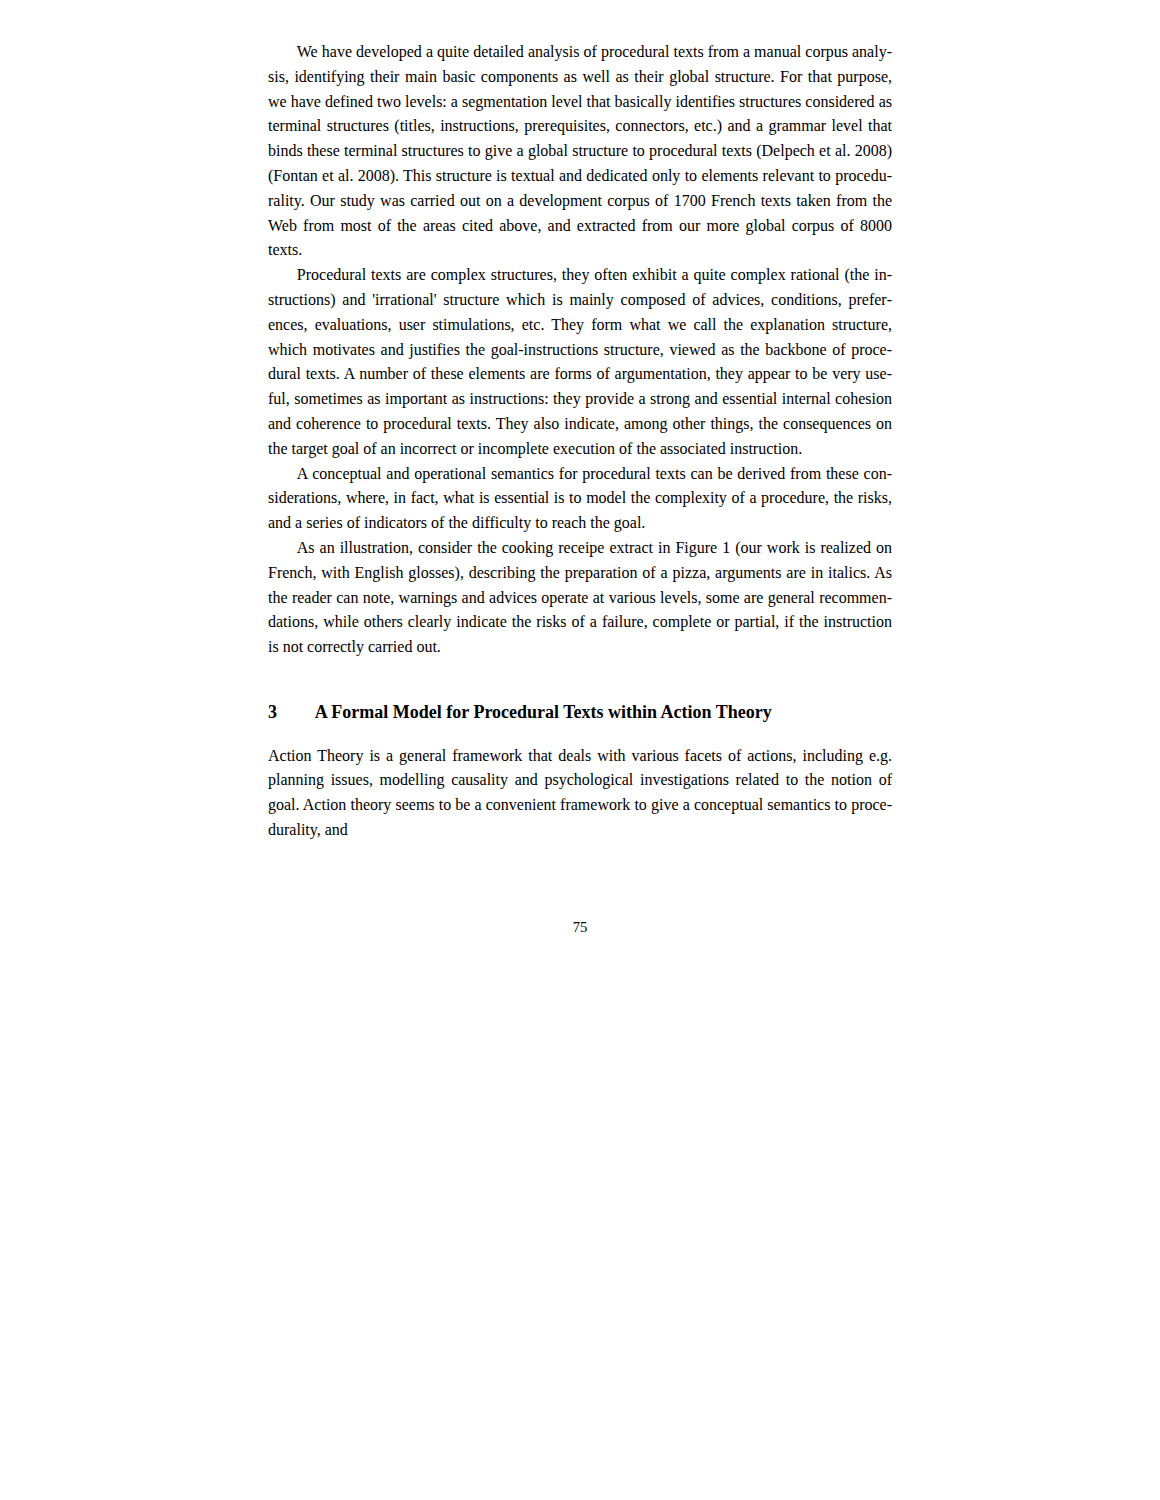We have developed a quite detailed analysis of procedural texts from a manual corpus analysis, identifying their main basic components as well as their global structure. For that purpose, we have defined two levels: a segmentation level that basically identifies structures considered as terminal structures (titles, instructions, prerequisites, connectors, etc.) and a grammar level that binds these terminal structures to give a global structure to procedural texts (Delpech et al. 2008) (Fontan et al. 2008). This structure is textual and dedicated only to elements relevant to procedurality. Our study was carried out on a development corpus of 1700 French texts taken from the Web from most of the areas cited above, and extracted from our more global corpus of 8000 texts.
Procedural texts are complex structures, they often exhibit a quite complex rational (the instructions) and 'irrational' structure which is mainly composed of advices, conditions, preferences, evaluations, user stimulations, etc. They form what we call the explanation structure, which motivates and justifies the goal-instructions structure, viewed as the backbone of procedural texts. A number of these elements are forms of argumentation, they appear to be very useful, sometimes as important as instructions: they provide a strong and essential internal cohesion and coherence to procedural texts. They also indicate, among other things, the consequences on the target goal of an incorrect or incomplete execution of the associated instruction.
A conceptual and operational semantics for procedural texts can be derived from these considerations, where, in fact, what is essential is to model the complexity of a procedure, the risks, and a series of indicators of the difficulty to reach the goal.
As an illustration, consider the cooking receipe extract in Figure 1 (our work is realized on French, with English glosses), describing the preparation of a pizza, arguments are in italics. As the reader can note, warnings and advices operate at various levels, some are general recommendations, while others clearly indicate the risks of a failure, complete or partial, if the instruction is not correctly carried out.
3 A Formal Model for Procedural Texts within Action Theory
Action Theory is a general framework that deals with various facets of actions, including e.g. planning issues, modelling causality and psychological investigations related to the notion of goal. Action theory seems to be a convenient framework to give a conceptual semantics to procedurality, and
75